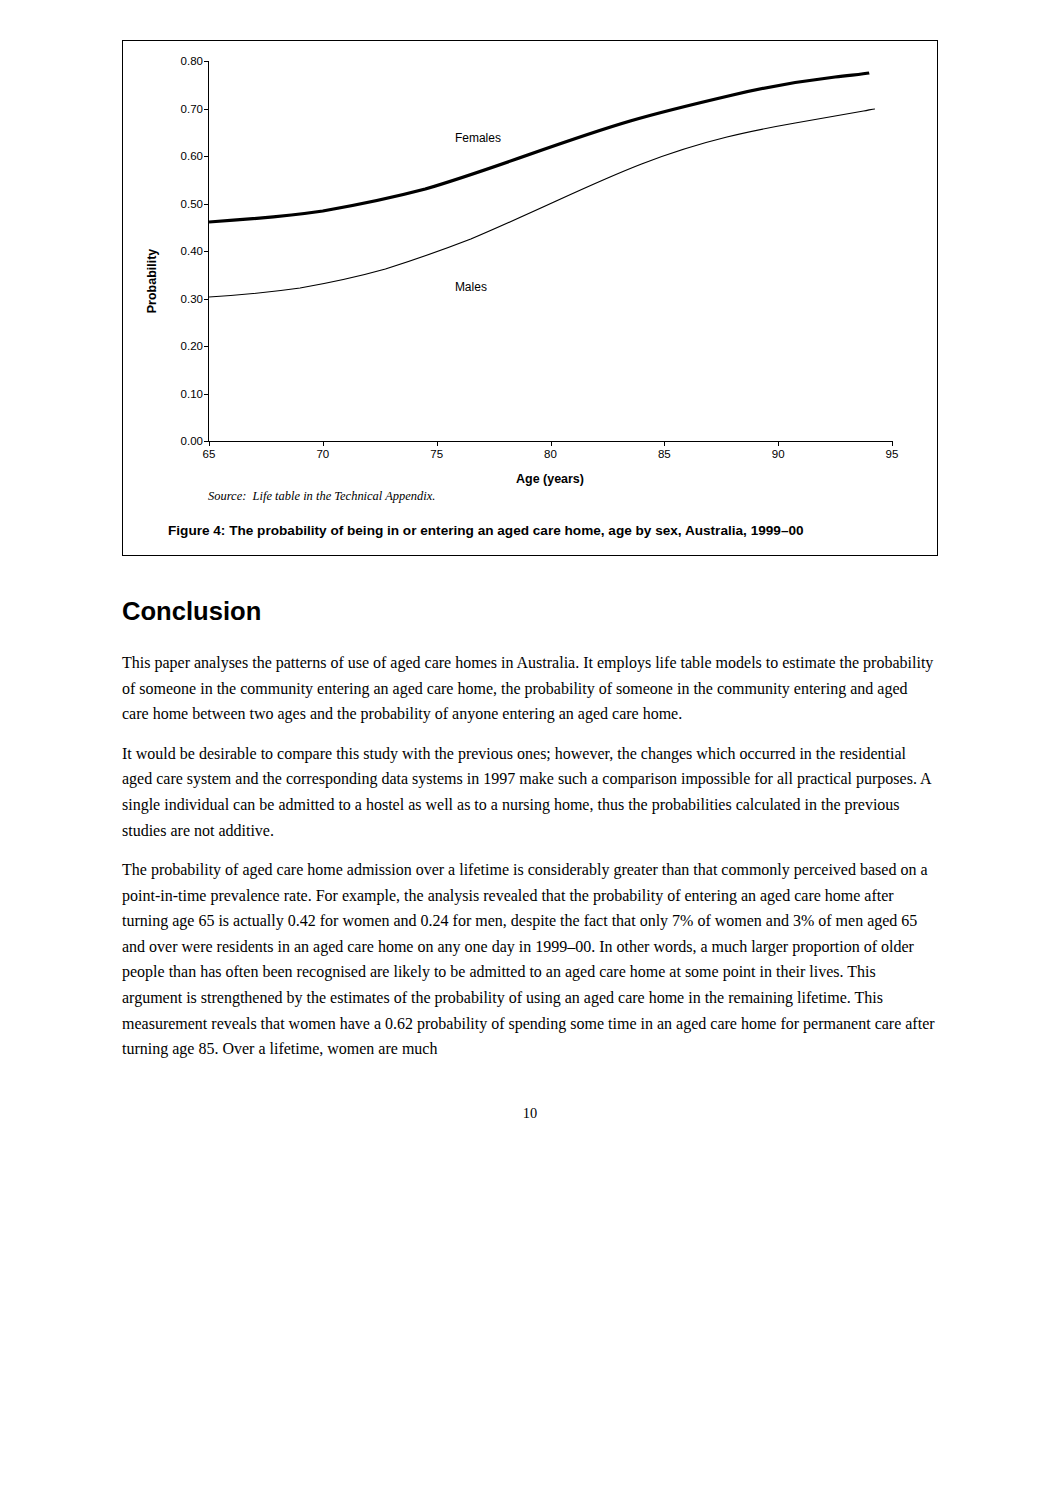Probability
0.80
0.70
0.60
0.50
0.40
0.30
0.20
0.10
0.00
65
70
75
80
85
90
95
Females
Males
Age (years)
Source: Life table in the Technical Appendix.
Figure 4: The probability of being in or entering an aged care home, age by sex, Australia, 1999–00
Conclusion
This paper analyses the patterns of use of aged care homes in Australia. It employs life table models to estimate the probability of someone in the community entering an aged care home, the probability of someone in the community entering and aged care home between two ages and the probability of anyone entering an aged care home.
It would be desirable to compare this study with the previous ones; however, the changes which occurred in the residential aged care system and the corresponding data systems in 1997 make such a comparison impossible for all practical purposes. A single individual can be admitted to a hostel as well as to a nursing home, thus the probabilities calculated in the previous studies are not additive.
The probability of aged care home admission over a lifetime is considerably greater than that commonly perceived based on a point-in-time prevalence rate. For example, the analysis revealed that the probability of entering an aged care home after turning age 65 is actually 0.42 for women and 0.24 for men, despite the fact that only 7% of women and 3% of men aged 65 and over were residents in an aged care home on any one day in 1999–00. In other words, a much larger proportion of older people than has often been recognised are likely to be admitted to an aged care home at some point in their lives. This argument is strengthened by the estimates of the probability of using an aged care home in the remaining lifetime. This measurement reveals that women have a 0.62 probability of spending some time in an aged care home for permanent care after turning age 85. Over a lifetime, women are much
10